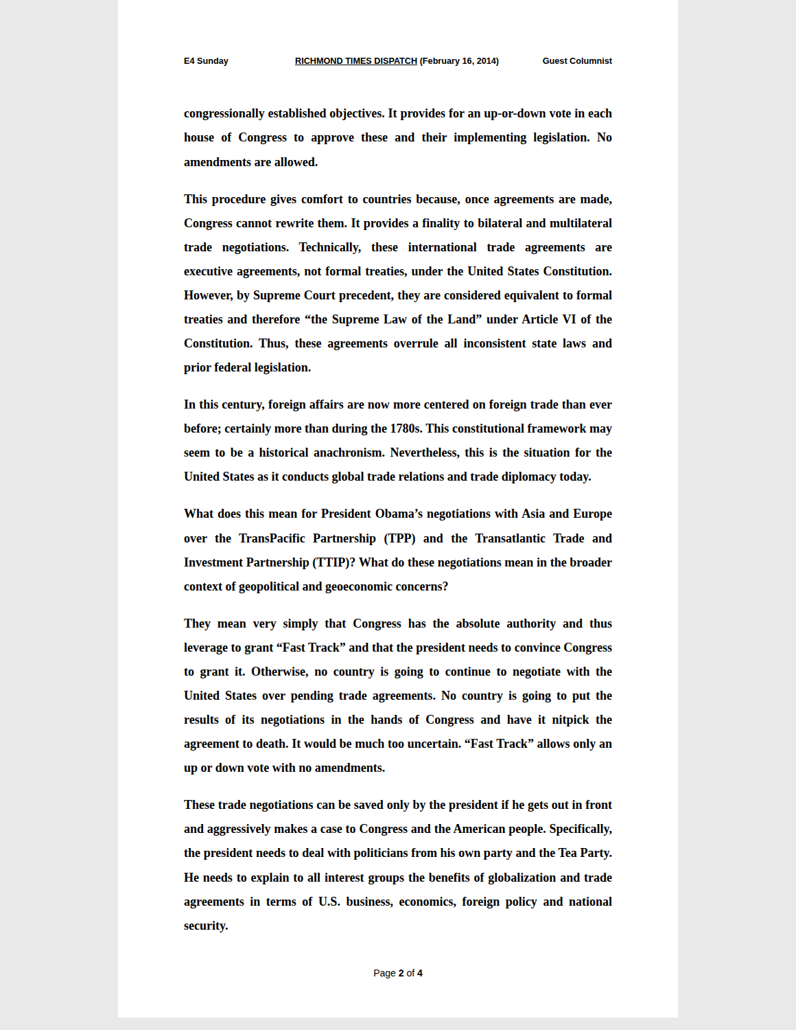E4 Sunday
RICHMOND TIMES DISPATCH (February 16, 2014)
Guest Columnist
congressionally established objectives. It provides for an up-or-down vote in each house of Congress to approve these and their implementing legislation. No amendments are allowed.
This procedure gives comfort to countries because, once agreements are made, Congress cannot rewrite them. It provides a finality to bilateral and multilateral trade negotiations. Technically, these international trade agreements are executive agreements, not formal treaties, under the United States Constitution. However, by Supreme Court precedent, they are considered equivalent to formal treaties and therefore “the Supreme Law of the Land” under Article VI of the Constitution. Thus, these agreements overrule all inconsistent state laws and prior federal legislation.
In this century, foreign affairs are now more centered on foreign trade than ever before; certainly more than during the 1780s. This constitutional framework may seem to be a historical anachronism. Nevertheless, this is the situation for the United States as it conducts global trade relations and trade diplomacy today.
What does this mean for President Obama’s negotiations with Asia and Europe over the TransPacific Partnership (TPP) and the Transatlantic Trade and Investment Partnership (TTIP)? What do these negotiations mean in the broader context of geopolitical and geoeconomic concerns?
They mean very simply that Congress has the absolute authority and thus leverage to grant “Fast Track” and that the president needs to convince Congress to grant it. Otherwise, no country is going to continue to negotiate with the United States over pending trade agreements. No country is going to put the results of its negotiations in the hands of Congress and have it nitpick the agreement to death. It would be much too uncertain. “Fast Track” allows only an up or down vote with no amendments.
These trade negotiations can be saved only by the president if he gets out in front and aggressively makes a case to Congress and the American people. Specifically, the president needs to deal with politicians from his own party and the Tea Party. He needs to explain to all interest groups the benefits of globalization and trade agreements in terms of U.S. business, economics, foreign policy and national security.
Page 2 of 4